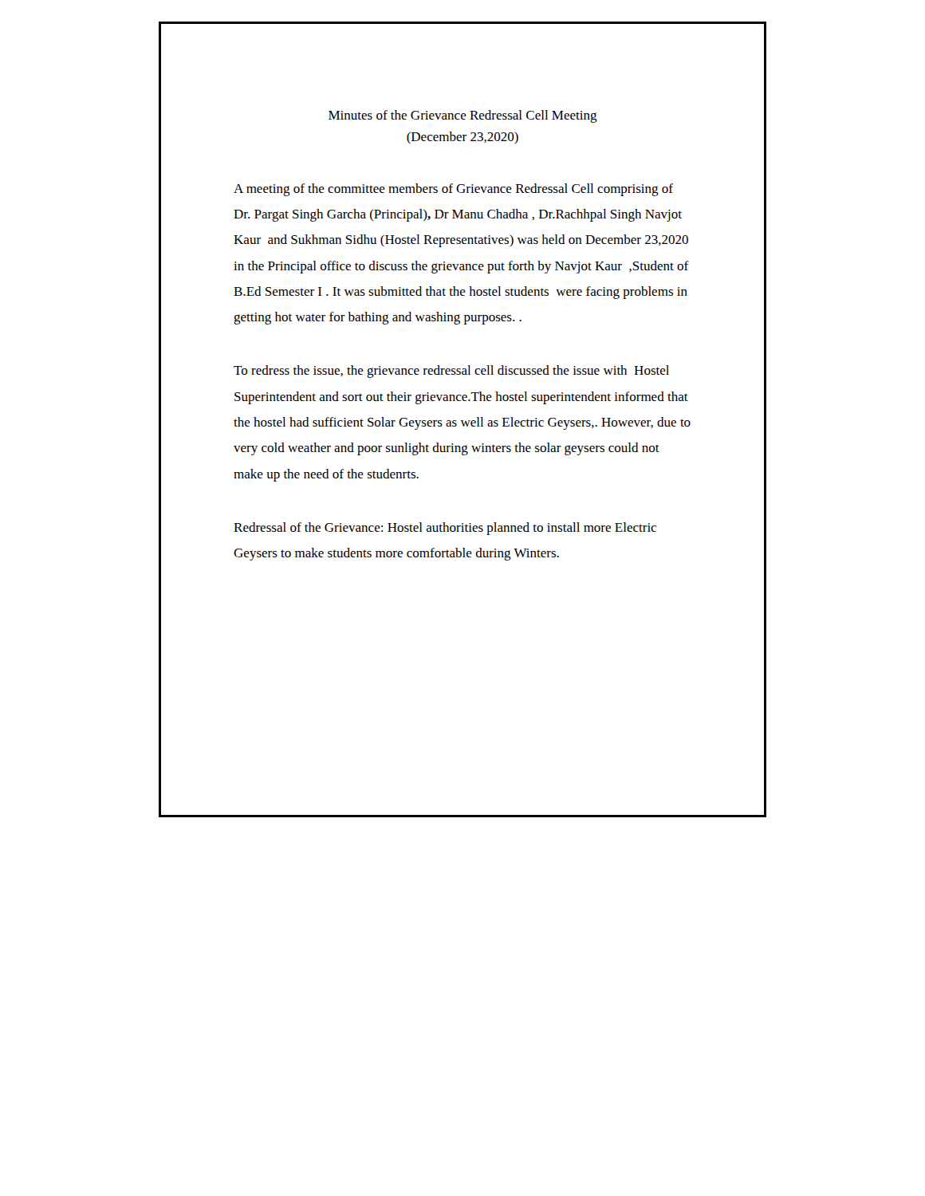Minutes of the Grievance Redressal Cell Meeting
(December 23,2020)
A meeting of the committee members of Grievance Redressal Cell comprising of Dr. Pargat Singh Garcha (Principal), Dr Manu Chadha , Dr.Rachhpal Singh Navjot Kaur and Sukhman Sidhu (Hostel Representatives) was held on December 23,2020 in the Principal office to discuss the grievance put forth by Navjot Kaur ,Student of B.Ed Semester I . It was submitted that the hostel students were facing problems in getting hot water for bathing and washing purposes. .
To redress the issue, the grievance redressal cell discussed the issue with Hostel Superintendent and sort out their grievance.The hostel superintendent informed that the hostel had sufficient Solar Geysers as well as Electric Geysers,. However, due to very cold weather and poor sunlight during winters the solar geysers could not make up the need of the studenrts.
Redressal of the Grievance: Hostel authorities planned to install more Electric Geysers to make students more comfortable during Winters.